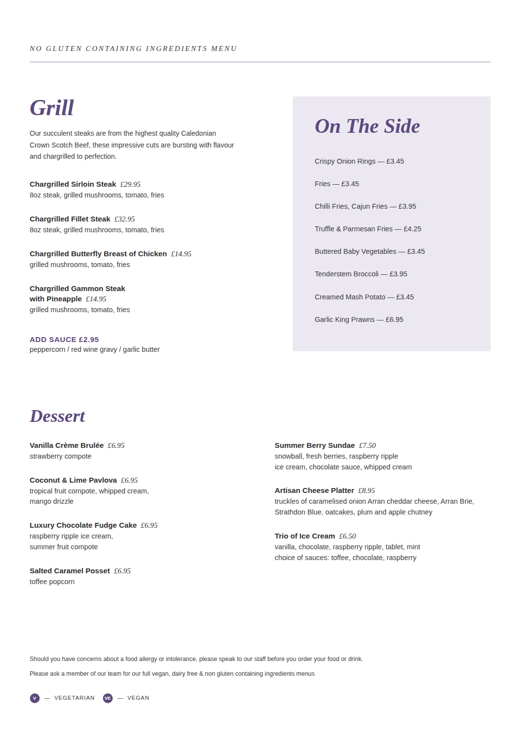No Gluten Containing Ingredients Menu
Grill
Our succulent steaks are from the highest quality Caledonian Crown Scotch Beef, these impressive cuts are bursting with flavour and chargrilled to perfection.
Chargrilled Sirloin Steak £29.95
8oz steak, grilled mushrooms, tomato, fries
Chargrilled Fillet Steak £32.95
8oz steak, grilled mushrooms, tomato, fries
Chargrilled Butterfly Breast of Chicken £14.95
grilled mushrooms, tomato, fries
Chargrilled Gammon Steak
with Pineapple £14.95
grilled mushrooms, tomato, fries
Add Sauce £2.95
peppercorn / red wine gravy / garlic butter
On The Side
Crispy Onion Rings — £3.45
Fries — £3.45
Chilli Fries, Cajun Fries — £3.95
Truffle & Parmesan Fries — £4.25
Buttered Baby Vegetables — £3.45
Tenderstem Broccoli — £3.95
Creamed Mash Potato — £3.45
Garlic King Prawns — £6.95
Dessert
Vanilla Crème Brulée £6.95
strawberry compote
Coconut & Lime Pavlova £6.95
tropical fruit compote, whipped cream,
mango drizzle
Luxury Chocolate Fudge Cake £6.95
raspberry ripple ice cream,
summer fruit compote
Salted Caramel Posset £6.95
toffee popcorn
Summer Berry Sundae £7.50
snowball, fresh berries, raspberry ripple
ice cream, chocolate sauce, whipped cream
Artisan Cheese Platter £8.95
truckles of caramelised onion Arran cheddar cheese, Arran Brie, Strathdon Blue, oatcakes, plum and apple chutney
Trio of Ice Cream £6.50
vanilla, chocolate, raspberry ripple, tablet, mint
choice of sauces: toffee, chocolate, raspberry
Should you have concerns about a food allergy or intolerance, please speak to our staff before you order your food or drink.
Please ask a member of our team for our full vegan, dairy free & non gluten containing ingredients menus
V— VEGETARIAN VE— VEGAN